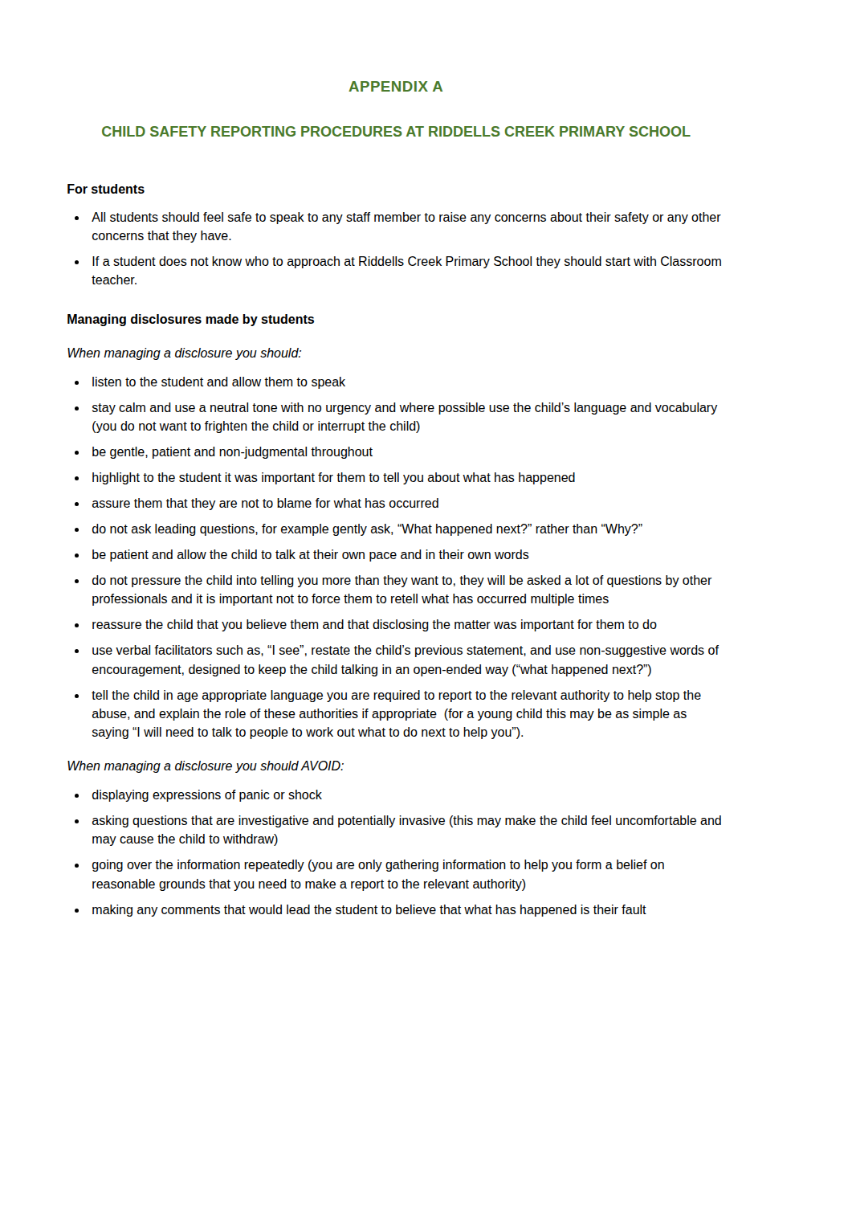APPENDIX A
CHILD SAFETY REPORTING PROCEDURES AT RIDDELLS CREEK PRIMARY SCHOOL
For students
All students should feel safe to speak to any staff member to raise any concerns about their safety or any other concerns that they have.
If a student does not know who to approach at Riddells Creek Primary School they should start with Classroom teacher.
Managing disclosures made by students
When managing a disclosure you should:
listen to the student and allow them to speak
stay calm and use a neutral tone with no urgency and where possible use the child’s language and vocabulary (you do not want to frighten the child or interrupt the child)
be gentle, patient and non-judgmental throughout
highlight to the student it was important for them to tell you about what has happened
assure them that they are not to blame for what has occurred
do not ask leading questions, for example gently ask, “What happened next?” rather than “Why?”
be patient and allow the child to talk at their own pace and in their own words
do not pressure the child into telling you more than they want to, they will be asked a lot of questions by other professionals and it is important not to force them to retell what has occurred multiple times
reassure the child that you believe them and that disclosing the matter was important for them to do
use verbal facilitators such as, “I see”, restate the child’s previous statement, and use non-suggestive words of encouragement, designed to keep the child talking in an open-ended way (“what happened next?”)
tell the child in age appropriate language you are required to report to the relevant authority to help stop the abuse, and explain the role of these authorities if appropriate (for a young child this may be as simple as saying “I will need to talk to people to work out what to do next to help you”).
When managing a disclosure you should AVOID:
displaying expressions of panic or shock
asking questions that are investigative and potentially invasive (this may make the child feel uncomfortable and may cause the child to withdraw)
going over the information repeatedly (you are only gathering information to help you form a belief on reasonable grounds that you need to make a report to the relevant authority)
making any comments that would lead the student to believe that what has happened is their fault